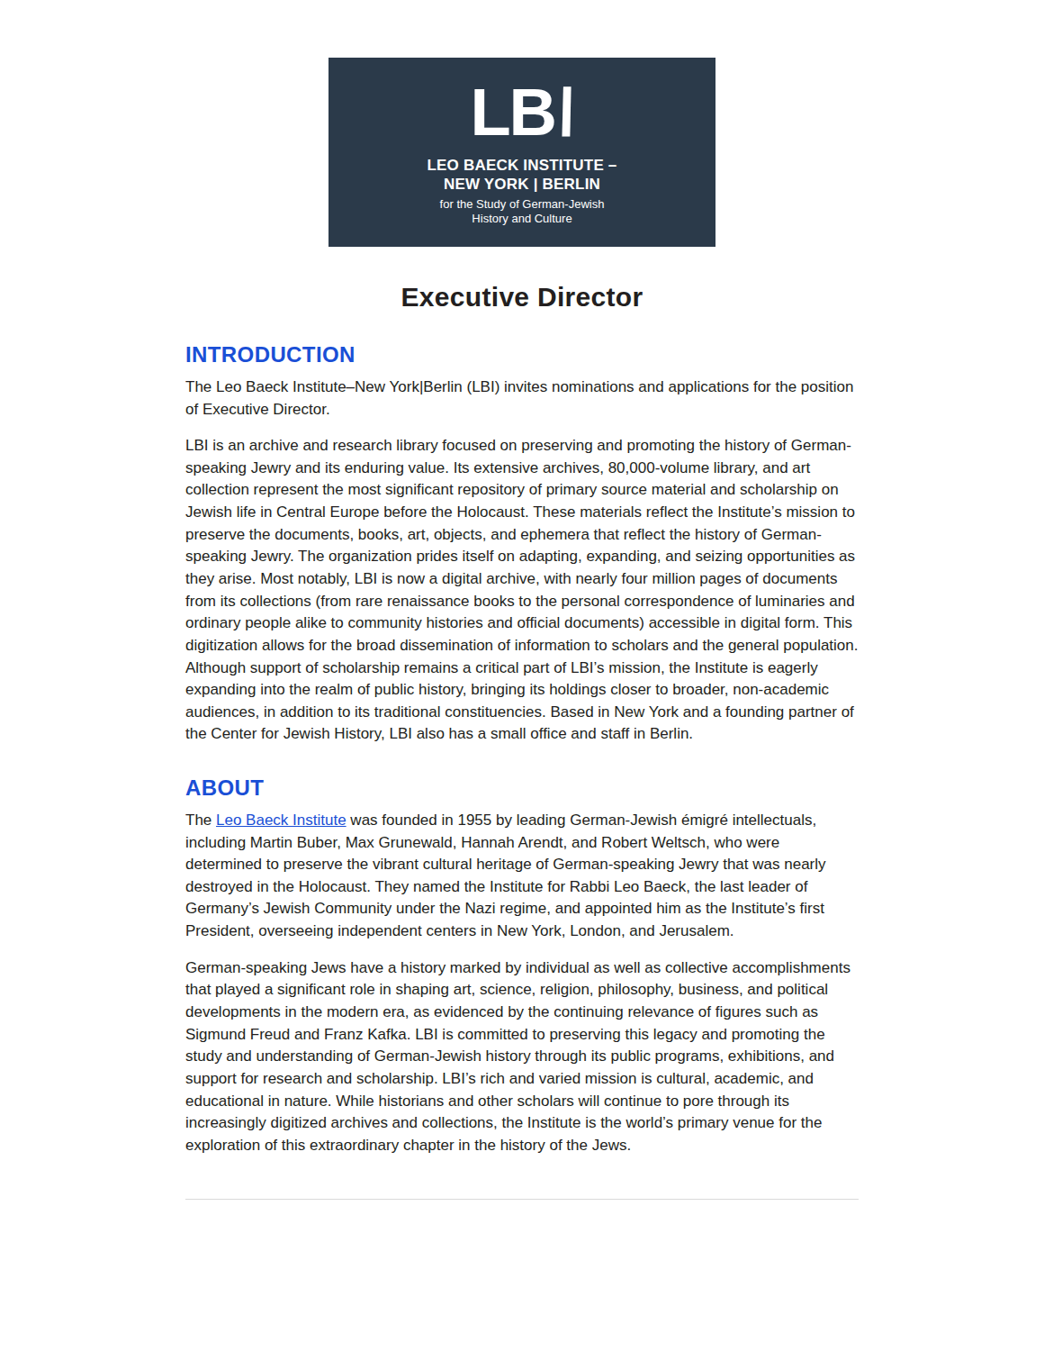LB\
Leo Baeck Institute –
New York | Berlin
for the Study of German-Jewish
History and Culture
Executive Director
Introduction
The Leo Baeck Institute–New York|Berlin (LBI) invites nominations and applications for the position of Executive Director.
LBI is an archive and research library focused on preserving and promoting the history of German-speaking Jewry and its enduring value. Its extensive archives, 80,000-volume library, and art collection represent the most significant repository of primary source material and scholarship on Jewish life in Central Europe before the Holocaust. These materials reflect the Institute’s mission to preserve the documents, books, art, objects, and ephemera that reflect the history of German-speaking Jewry. The organization prides itself on adapting, expanding, and seizing opportunities as they arise. Most notably, LBI is now a digital archive, with nearly four million pages of documents from its collections (from rare renaissance books to the personal correspondence of luminaries and ordinary people alike to community histories and official documents) accessible in digital form. This digitization allows for the broad dissemination of information to scholars and the general population. Although support of scholarship remains a critical part of LBI’s mission, the Institute is eagerly expanding into the realm of public history, bringing its holdings closer to broader, non-academic audiences, in addition to its traditional constituencies. Based in New York and a founding partner of the Center for Jewish History, LBI also has a small office and staff in Berlin.
About
The Leo Baeck Institute was founded in 1955 by leading German-Jewish émigré intellectuals, including Martin Buber, Max Grunewald, Hannah Arendt, and Robert Weltsch, who were determined to preserve the vibrant cultural heritage of German-speaking Jewry that was nearly destroyed in the Holocaust. They named the Institute for Rabbi Leo Baeck, the last leader of Germany’s Jewish Community under the Nazi regime, and appointed him as the Institute’s first President, overseeing independent centers in New York, London, and Jerusalem.
German-speaking Jews have a history marked by individual as well as collective accomplishments that played a significant role in shaping art, science, religion, philosophy, business, and political developments in the modern era, as evidenced by the continuing relevance of figures such as Sigmund Freud and Franz Kafka. LBI is committed to preserving this legacy and promoting the study and understanding of German-Jewish history through its public programs, exhibitions, and support for research and scholarship. LBI’s rich and varied mission is cultural, academic, and educational in nature. While historians and other scholars will continue to pore through its increasingly digitized archives and collections, the Institute is the world’s primary venue for the exploration of this extraordinary chapter in the history of the Jews.